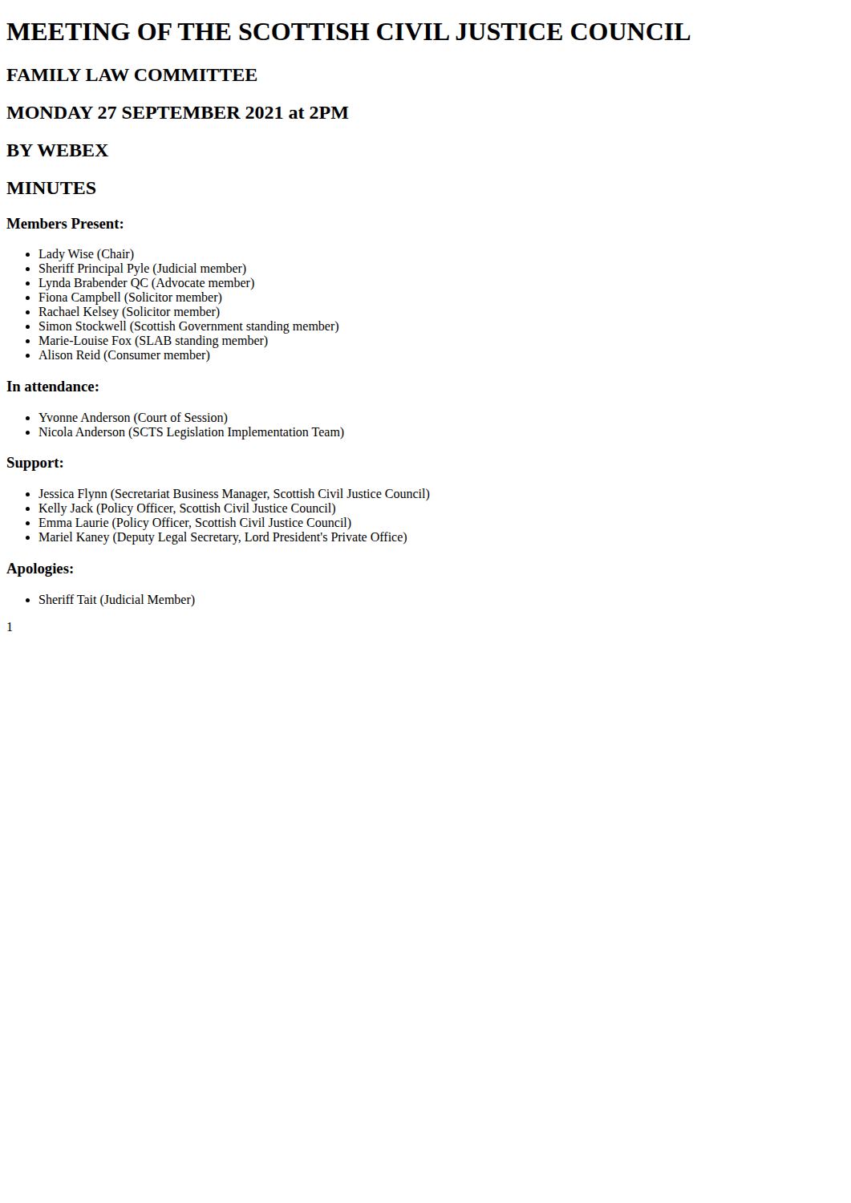MEETING OF THE SCOTTISH CIVIL JUSTICE COUNCIL
FAMILY LAW COMMITTEE
MONDAY 27 SEPTEMBER 2021 at 2PM
BY WEBEX
MINUTES
Members Present:
Lady Wise (Chair)
Sheriff Principal Pyle (Judicial member)
Lynda Brabender QC (Advocate member)
Fiona Campbell (Solicitor member)
Rachael Kelsey (Solicitor member)
Simon Stockwell (Scottish Government standing member)
Marie-Louise Fox (SLAB standing member)
Alison Reid (Consumer member)
In attendance:
Yvonne Anderson (Court of Session)
Nicola Anderson (SCTS Legislation Implementation Team)
Support:
Jessica Flynn (Secretariat Business Manager, Scottish Civil Justice Council)
Kelly Jack (Policy Officer, Scottish Civil Justice Council)
Emma Laurie (Policy Officer, Scottish Civil Justice Council)
Mariel Kaney (Deputy Legal Secretary, Lord President's Private Office)
Apologies:
Sheriff Tait (Judicial Member)
1